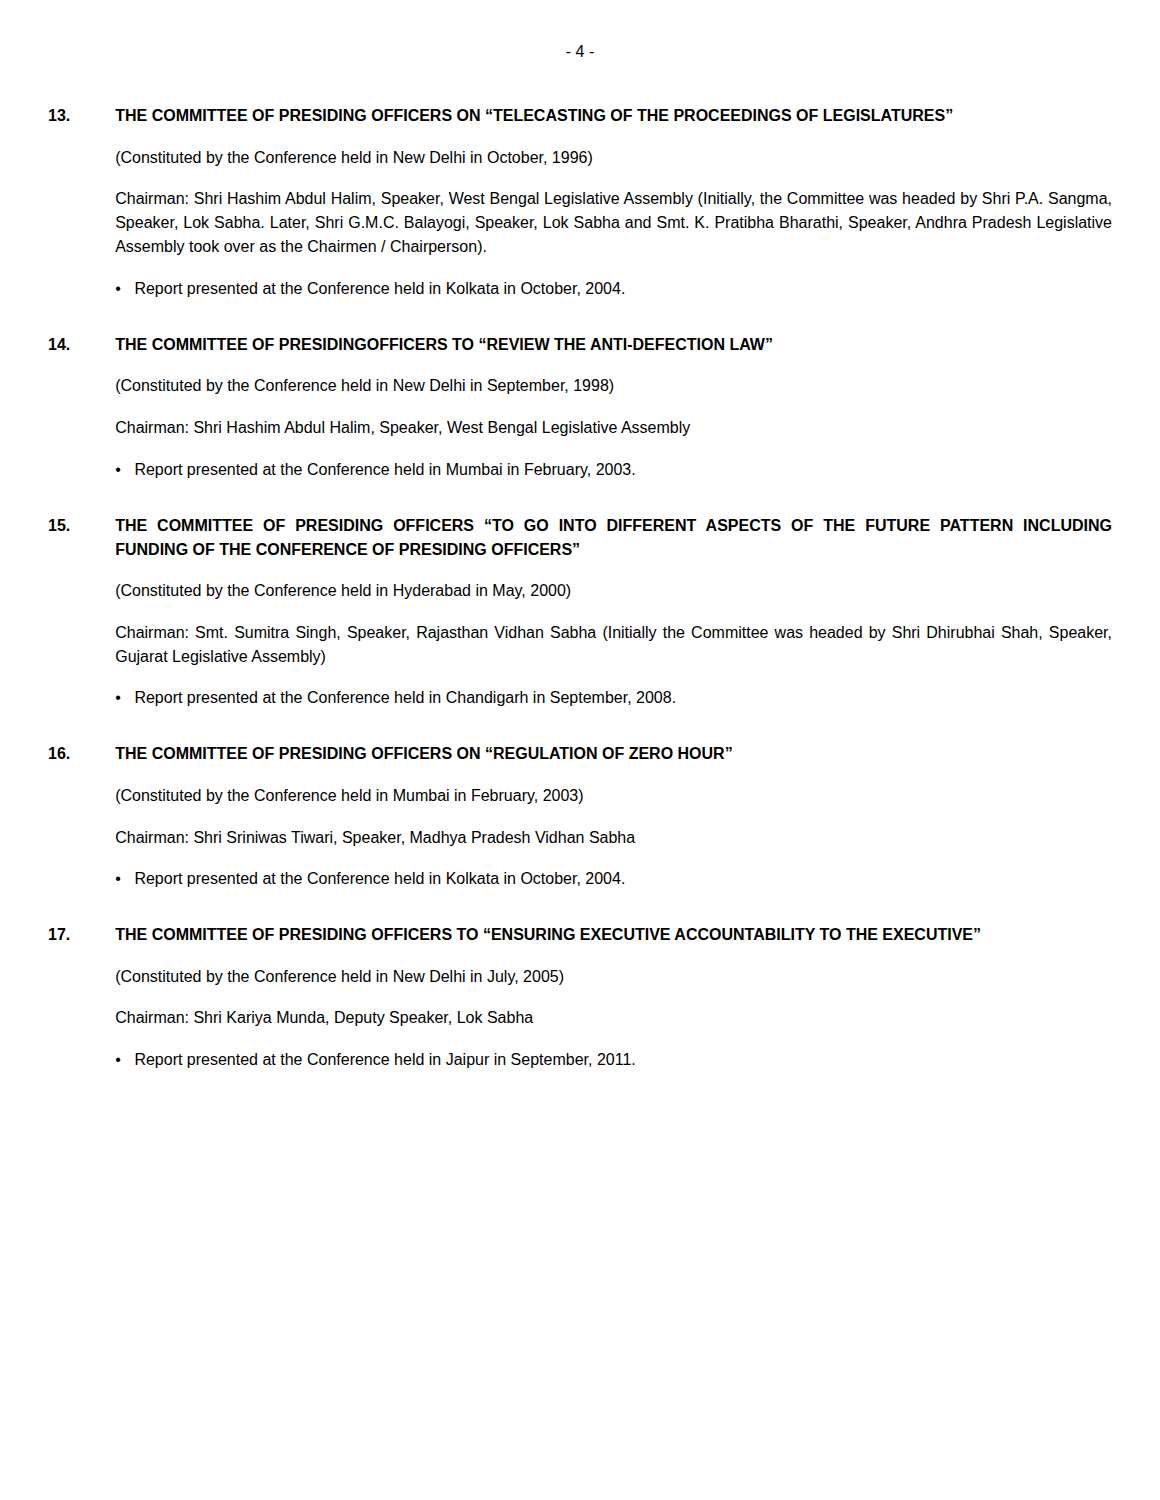- 4 -
13.
THE COMMITTEE OF PRESIDING OFFICERS ON “TELECASTING OF THE PROCEEDINGS OF LEGISLATURES”
(Constituted by the Conference held in New Delhi in October, 1996)
Chairman: Shri Hashim Abdul Halim, Speaker, West Bengal Legislative Assembly (Initially, the Committee was headed by Shri P.A. Sangma, Speaker, Lok Sabha. Later, Shri G.M.C. Balayogi, Speaker, Lok Sabha and Smt. K. Pratibha Bharathi, Speaker, Andhra Pradesh Legislative Assembly took over as the Chairmen / Chairperson).
Report presented at the Conference held in Kolkata in October, 2004.
14.
THE COMMITTEE OF PRESIDINGOFFICERS TO “REVIEW THE ANTI-DEFECTION LAW”
(Constituted by the Conference held in New Delhi in September, 1998)
Chairman: Shri Hashim Abdul Halim, Speaker, West Bengal Legislative Assembly
Report presented at the Conference held in Mumbai in February, 2003.
15.
THE COMMITTEE OF PRESIDING OFFICERS “TO GO INTO DIFFERENT ASPECTS OF THE FUTURE PATTERN INCLUDING FUNDING OF THE CONFERENCE OF PRESIDING OFFICERS”
(Constituted by the Conference held in Hyderabad in May, 2000)
Chairman: Smt. Sumitra Singh, Speaker, Rajasthan Vidhan Sabha (Initially the Committee was headed by Shri Dhirubhai Shah, Speaker, Gujarat Legislative Assembly)
Report presented at the Conference held in Chandigarh in September, 2008.
16.
THE COMMITTEE OF PRESIDING OFFICERS ON “REGULATION OF ZERO HOUR”
(Constituted by the Conference held in Mumbai in February, 2003)
Chairman: Shri Sriniwas Tiwari, Speaker, Madhya Pradesh Vidhan Sabha
Report presented at the Conference held in Kolkata in October, 2004.
17.
THE COMMITTEE OF PRESIDING OFFICERS TO “ENSURING EXECUTIVE ACCOUNTABILITY TO THE EXECUTIVE”
(Constituted by the Conference held in New Delhi in July, 2005)
Chairman: Shri Kariya Munda, Deputy Speaker, Lok Sabha
Report presented at the Conference held in Jaipur in September, 2011.